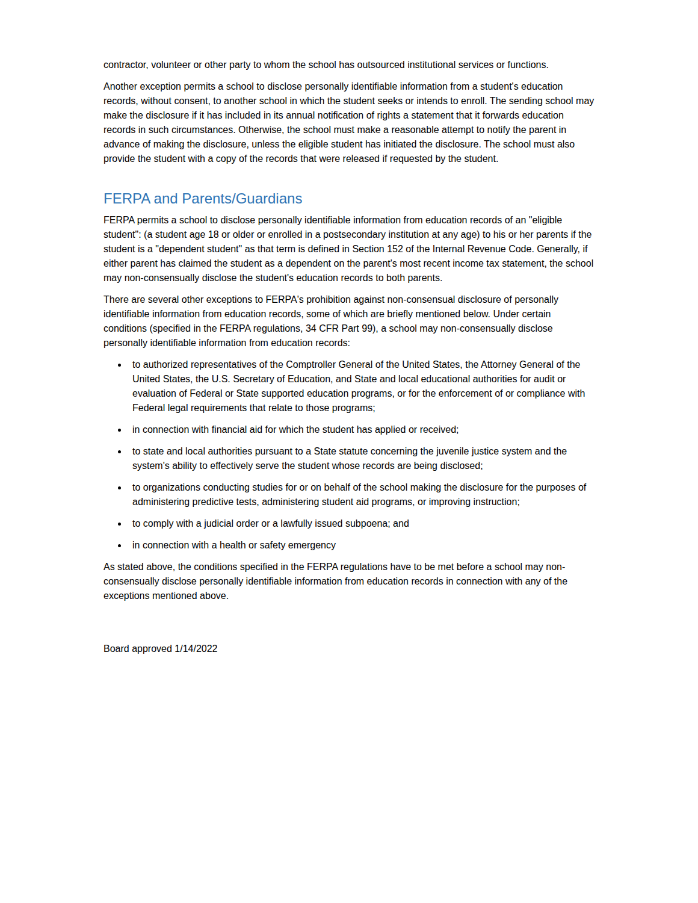contractor, volunteer or other party to whom the school has outsourced institutional services or functions.
Another exception permits a school to disclose personally identifiable information from a student's education records, without consent, to another school in which the student seeks or intends to enroll. The sending school may make the disclosure if it has included in its annual notification of rights a statement that it forwards education records in such circumstances. Otherwise, the school must make a reasonable attempt to notify the parent in advance of making the disclosure, unless the eligible student has initiated the disclosure. The school must also provide the student with a copy of the records that were released if requested by the student.
FERPA and Parents/Guardians
FERPA permits a school to disclose personally identifiable information from education records of an "eligible student": (a student age 18 or older or enrolled in a postsecondary institution at any age) to his or her parents if the student is a "dependent student" as that term is defined in Section 152 of the Internal Revenue Code. Generally, if either parent has claimed the student as a dependent on the parent's most recent income tax statement, the school may non-consensually disclose the student's education records to both parents.
There are several other exceptions to FERPA's prohibition against non-consensual disclosure of personally identifiable information from education records, some of which are briefly mentioned below. Under certain conditions (specified in the FERPA regulations, 34 CFR Part 99), a school may non-consensually disclose personally identifiable information from education records:
to authorized representatives of the Comptroller General of the United States, the Attorney General of the United States, the U.S. Secretary of Education, and State and local educational authorities for audit or evaluation of Federal or State supported education programs, or for the enforcement of or compliance with Federal legal requirements that relate to those programs;
in connection with financial aid for which the student has applied or received;
to state and local authorities pursuant to a State statute concerning the juvenile justice system and the system's ability to effectively serve the student whose records are being disclosed;
to organizations conducting studies for or on behalf of the school making the disclosure for the purposes of administering predictive tests, administering student aid programs, or improving instruction;
to comply with a judicial order or a lawfully issued subpoena; and
in connection with a health or safety emergency
As stated above, the conditions specified in the FERPA regulations have to be met before a school may non-consensually disclose personally identifiable information from education records in connection with any of the exceptions mentioned above.
Board approved 1/14/2022